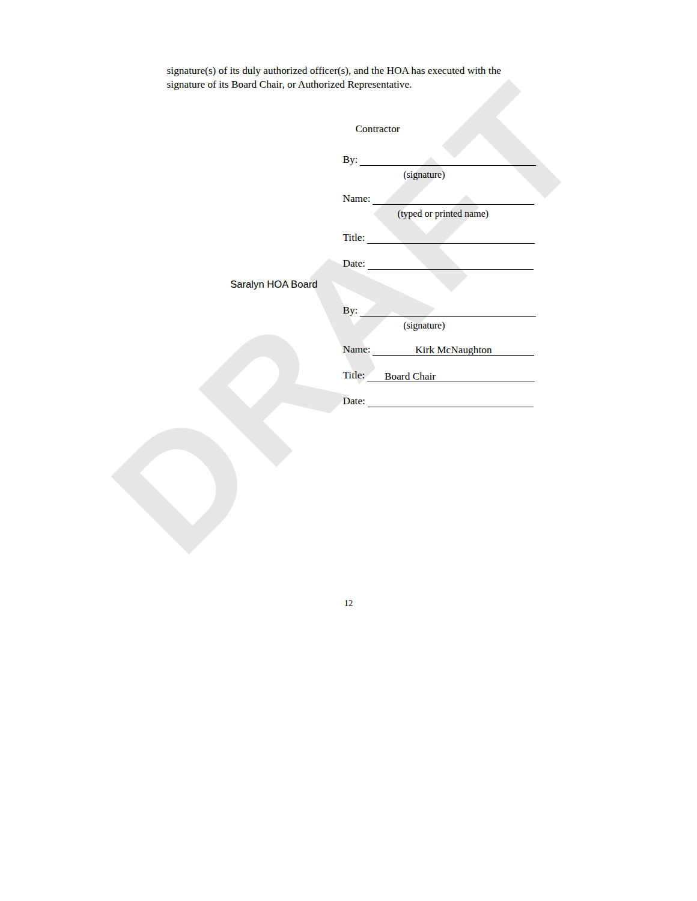DRAFT
signature(s) of its duly authorized officer(s), and the HOA has executed with the signature of its Board Chair, or Authorized Representative.
Contractor
By:
(signature)
Name:
(typed or printed name)
Title:
Date:
Saralyn HOA Board
By:
(signature)
Name: Kirk McNaughton
Title: Board Chair
Date:
12